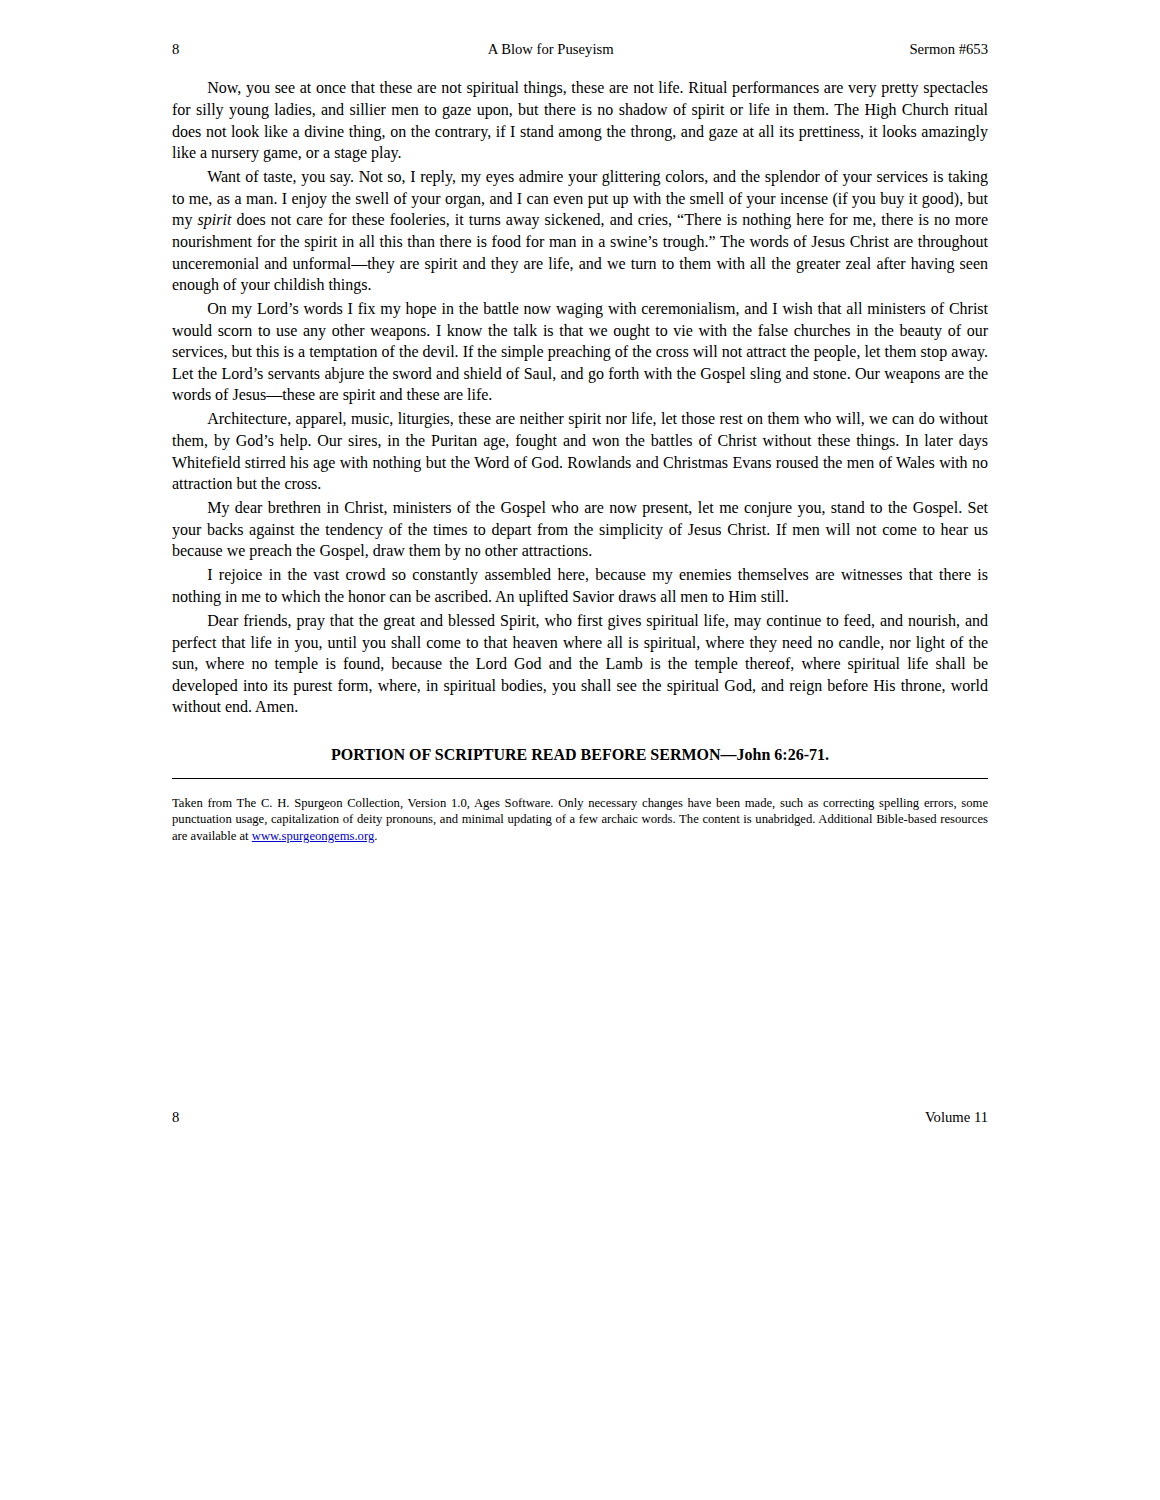8
A Blow for Puseyism
Sermon #653
Now, you see at once that these are not spiritual things, these are not life. Ritual performances are very pretty spectacles for silly young ladies, and sillier men to gaze upon, but there is no shadow of spirit or life in them. The High Church ritual does not look like a divine thing, on the contrary, if I stand among the throng, and gaze at all its prettiness, it looks amazingly like a nursery game, or a stage play.
Want of taste, you say. Not so, I reply, my eyes admire your glittering colors, and the splendor of your services is taking to me, as a man. I enjoy the swell of your organ, and I can even put up with the smell of your incense (if you buy it good), but my spirit does not care for these fooleries, it turns away sickened, and cries, “There is nothing here for me, there is no more nourishment for the spirit in all this than there is food for man in a swine’s trough.” The words of Jesus Christ are throughout unceremonial and unformal—they are spirit and they are life, and we turn to them with all the greater zeal after having seen enough of your childish things.
On my Lord’s words I fix my hope in the battle now waging with ceremonialism, and I wish that all ministers of Christ would scorn to use any other weapons. I know the talk is that we ought to vie with the false churches in the beauty of our services, but this is a temptation of the devil. If the simple preaching of the cross will not attract the people, let them stop away. Let the Lord’s servants abjure the sword and shield of Saul, and go forth with the Gospel sling and stone. Our weapons are the words of Jesus—these are spirit and these are life.
Architecture, apparel, music, liturgies, these are neither spirit nor life, let those rest on them who will, we can do without them, by God’s help. Our sires, in the Puritan age, fought and won the battles of Christ without these things. In later days Whitefield stirred his age with nothing but the Word of God. Rowlands and Christmas Evans roused the men of Wales with no attraction but the cross.
My dear brethren in Christ, ministers of the Gospel who are now present, let me conjure you, stand to the Gospel. Set your backs against the tendency of the times to depart from the simplicity of Jesus Christ. If men will not come to hear us because we preach the Gospel, draw them by no other attractions.
I rejoice in the vast crowd so constantly assembled here, because my enemies themselves are witnesses that there is nothing in me to which the honor can be ascribed. An uplifted Savior draws all men to Him still.
Dear friends, pray that the great and blessed Spirit, who first gives spiritual life, may continue to feed, and nourish, and perfect that life in you, until you shall come to that heaven where all is spiritual, where they need no candle, nor light of the sun, where no temple is found, because the Lord God and the Lamb is the temple thereof, where spiritual life shall be developed into its purest form, where, in spiritual bodies, you shall see the spiritual God, and reign before His throne, world without end. Amen.
PORTION OF SCRIPTURE READ BEFORE SERMON—John 6:26-71.
Taken from The C. H. Spurgeon Collection, Version 1.0, Ages Software. Only necessary changes have been made, such as correcting spelling errors, some punctuation usage, capitalization of deity pronouns, and minimal updating of a few archaic words. The content is unabridged. Additional Bible-based resources are available at www.spurgeongems.org.
8
Volume 11